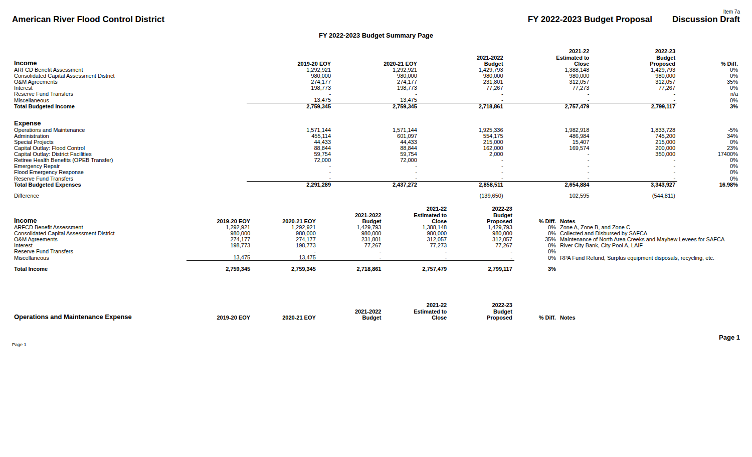Item 7a
American River Flood Control District
FY 2022-2023 Budget Proposal
Discussion Draft
FY 2022-2023 Budget Summary Page
| | 2019-20 EOY | 2020-21 EOY | 2021-2022 Budget | 2021-22 | 2022-23 | % Diff. |
| --- | --- | --- | --- | --- | --- | --- |
| Income | Estimated to Close | Budget Proposed |
| ARFCD Benefit Assessment | 1,292,921 | 1,292,921 | 1,429,793 | 1,388,148 | 1,429,793 | 0% |
| Consolidated Capital Assessment District | 980,000 | 980,000 | 980,000 | 980,000 | 980,000 | 0% |
| O&M Agreements | 274,177 | 274,177 | 231,801 | 312,057 | 312,057 | 35% |
| Interest | 198,773 | 198,773 | 77,267 | 77,273 | 77,267 | 0% |
| Reserve Fund Transfers | - | - | - | - | - | n/a |
| Miscellaneous | 13,475 | 13,475 | - | - | - | 0% |
| Total Budgeted Income | 2,759,345 | 2,759,345 | 2,718,861 | 2,757,479 | 2,799,117 | 3% |
| Expense | |
| Operations and Maintenance | 1,571,144 | 1,571,144 | 1,925,336 | 1,982,918 | 1,833,728 | -5% |
| Administration | 455,114 | 601,097 | 554,175 | 486,984 | 745,200 | 34% |
| Special Projects | 44,433 | 44,433 | 215,000 | 15,407 | 215,000 | 0% |
| Capital Outlay: Flood Control | 88,844 | 88,844 | 162,000 | 169,574 | 200,000 | 23% |
| Capital Outlay: District Facilities | 59,754 | 59,754 | 2,000 | - | 350,000 | 17400% |
| Retiree Health Benefits (OPEB Transfer) | 72,000 | 72,000 | - | - | - | 0% |
| Emergency Repair | - | - | - | - | - | 0% |
| Flood Emergency Response | - | - | - | - | - | 0% |
| Reserve Fund Transfers | - | - | - | - | - | 0% |
| Total Budgeted Expenses | 2,291,289 | 2,437,272 | 2,858,511 | 2,654,884 | 3,343,927 | 16.98% |
| Difference | | | (139,650) | 102,595 | (544,811) | |
| | 2019-20 EOY | 2020-21 EOY | 2021-2022 Budget | 2021-22 | 2022-23 | % Diff. | Notes |
| --- | --- | --- | --- | --- | --- | --- | --- |
| Income | Estimated to Close | Budget Proposed |
| ARFCD Benefit Assessment | 1,292,921 | 1,292,921 | 1,429,793 | 1,388,148 | 1,429,793 | 0% | Zone A, Zone B, and Zone C |
| Consolidated Capital Assessment District | 980,000 | 980,000 | 980,000 | 980,000 | 980,000 | 0% | Collected and Disbursed by SAFCA |
| O&M Agreements | 274,177 | 274,177 | 231,801 | 312,057 | 312,057 | 35% | Maintenance of North Area Creeks and Mayhew Levees for SAFCA |
| Interest | 198,773 | 198,773 | 77,267 | 77,273 | 77,267 | 0% | River City Bank, City Pool A, LAIF |
| Reserve Fund Transfers | - | - | - | - | - | 0% | |
| Miscellaneous | 13,475 | 13,475 | - | - | - | 0% | RPA Fund Refund, Surplus equipment disposals, recycling, etc. |
| Total Income | 2,759,345 | 2,759,345 | 2,718,861 | 2,757,479 | 2,799,117 | 3% | |
| | 2019-20 EOY | 2020-21 EOY | 2021-2022 Budget | 2021-22 | 2022-23 | % Diff. | Notes |
| --- | --- | --- | --- | --- | --- | --- | --- |
| Operations and Maintenance Expense | Estimated to Close | Budget Proposed |
Page 1
Page 1